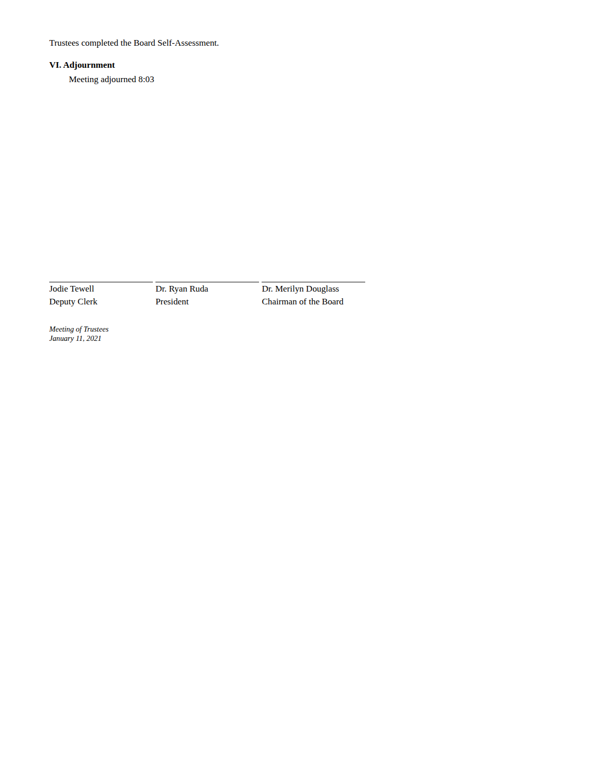Trustees completed the Board Self-Assessment.
VI. Adjournment
Meeting adjourned 8:03
| Jodie Tewell Deputy Clerk | Dr. Ryan Ruda President | Dr. Merilyn Douglass Chairman of the Board |
Meeting of Trustees
January 11, 2021